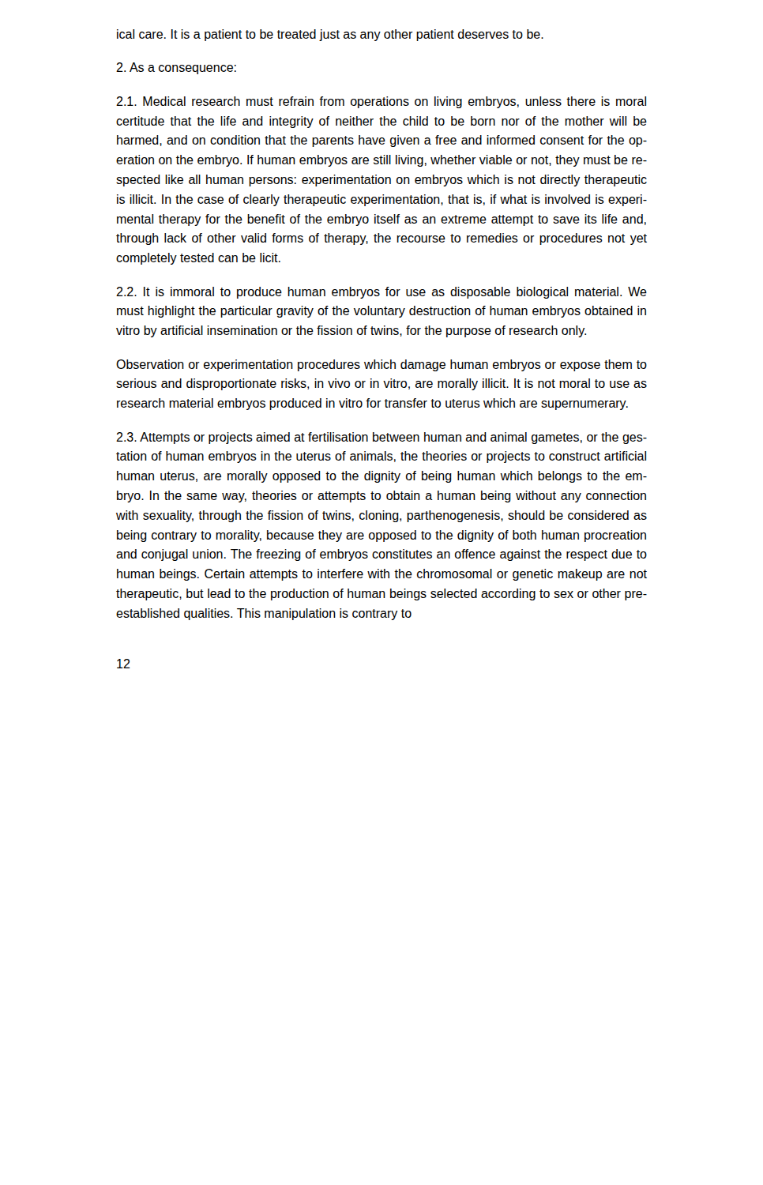ical care. It is a patient to be treated just as any other patient deserves to be.
2. As a consequence:
2.1. Medical research must refrain from operations on living embryos, unless there is moral certitude that the life and integrity of neither the child to be born nor of the mother will be harmed, and on condition that the parents have given a free and informed consent for the operation on the embryo. If human embryos are still living, whether viable or not, they must be respected like all human persons: experimentation on embryos which is not directly therapeutic is illicit. In the case of clearly therapeutic experimentation, that is, if what is involved is experimental therapy for the benefit of the embryo itself as an extreme attempt to save its life and, through lack of other valid forms of therapy, the recourse to remedies or procedures not yet completely tested can be licit.
2.2. It is immoral to produce human embryos for use as disposable biological material. We must highlight the particular gravity of the voluntary destruction of human embryos obtained in vitro by artificial insemination or the fission of twins, for the purpose of research only.
Observation or experimentation procedures which damage human embryos or expose them to serious and disproportionate risks, in vivo or in vitro, are morally illicit. It is not moral to use as research material embryos produced in vitro for transfer to uterus which are supernumerary.
2.3. Attempts or projects aimed at fertilisation between human and animal gametes, or the gestation of human embryos in the uterus of animals, the theories or projects to construct artificial human uterus, are morally opposed to the dignity of being human which belongs to the embryo. In the same way, theories or attempts to obtain a human being without any connection with sexuality, through the fission of twins, cloning, parthenogenesis, should be considered as being contrary to morality, because they are opposed to the dignity of both human procreation and conjugal union. The freezing of embryos constitutes an offence against the respect due to human beings. Certain attempts to interfere with the chromosomal or genetic makeup are not therapeutic, but lead to the production of human beings selected according to sex or other pre-established qualities. This manipulation is contrary to
12